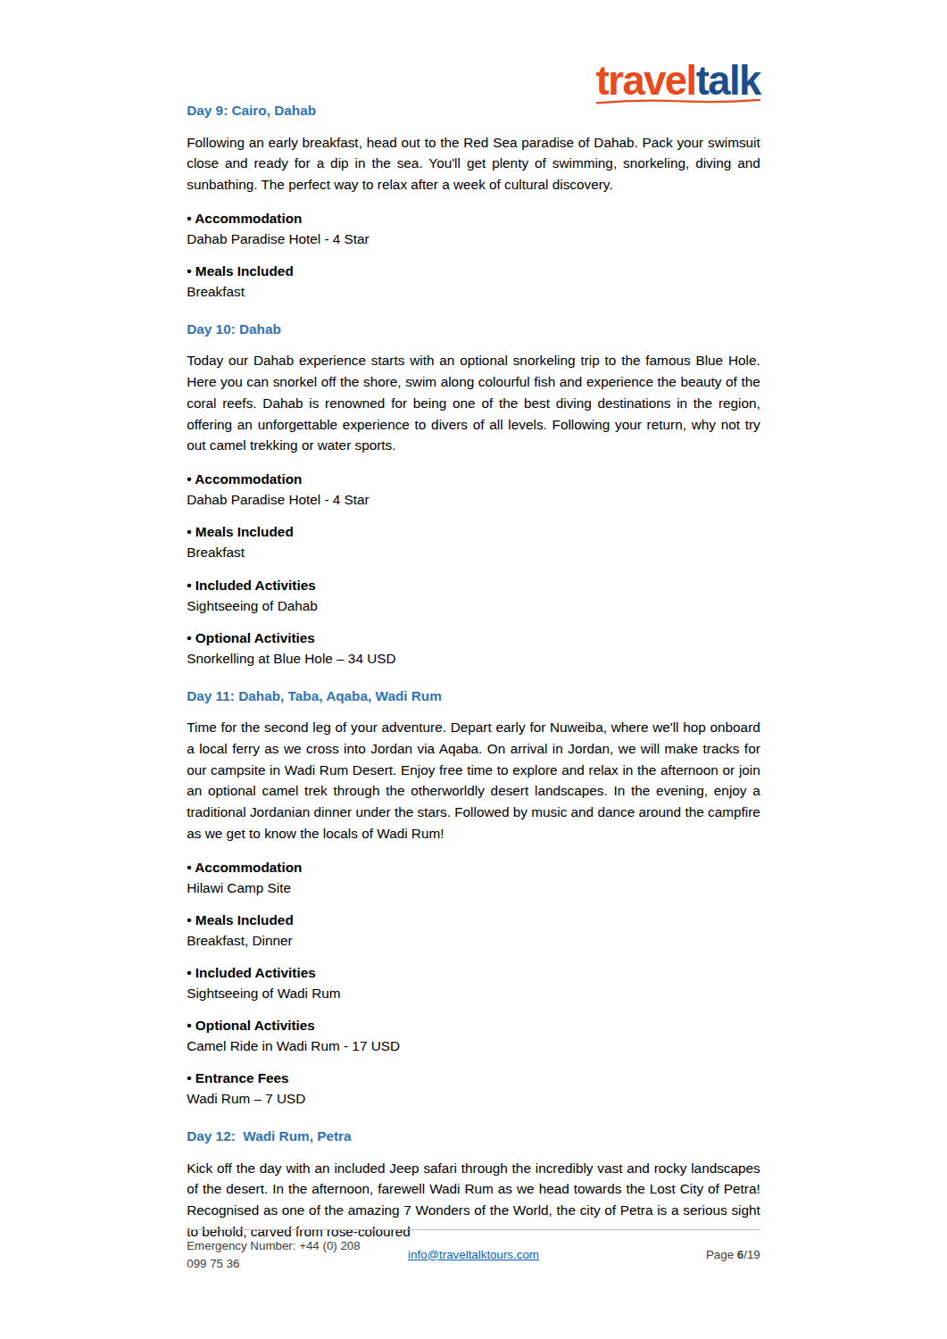travel talk
Day 9: Cairo, Dahab
Following an early breakfast, head out to the Red Sea paradise of Dahab. Pack your swimsuit close and ready for a dip in the sea. You'll get plenty of swimming, snorkeling, diving and sunbathing. The perfect way to relax after a week of cultural discovery.
• Accommodation
Dahab Paradise Hotel - 4 Star
• Meals Included
Breakfast
Day 10: Dahab
Today our Dahab experience starts with an optional snorkeling trip to the famous Blue Hole. Here you can snorkel off the shore, swim along colourful fish and experience the beauty of the coral reefs. Dahab is renowned for being one of the best diving destinations in the region, offering an unforgettable experience to divers of all levels. Following your return, why not try out camel trekking or water sports.
• Accommodation
Dahab Paradise Hotel - 4 Star
• Meals Included
Breakfast
• Included Activities
Sightseeing of Dahab
• Optional Activities
Snorkelling at Blue Hole – 34 USD
Day 11: Dahab, Taba, Aqaba, Wadi Rum
Time for the second leg of your adventure. Depart early for Nuweiba, where we'll hop onboard a local ferry as we cross into Jordan via Aqaba. On arrival in Jordan, we will make tracks for our campsite in Wadi Rum Desert. Enjoy free time to explore and relax in the afternoon or join an optional camel trek through the otherworldly desert landscapes. In the evening, enjoy a traditional Jordanian dinner under the stars. Followed by music and dance around the campfire as we get to know the locals of Wadi Rum!
• Accommodation
Hilawi Camp Site
• Meals Included
Breakfast, Dinner
• Included Activities
Sightseeing of Wadi Rum
• Optional Activities
Camel Ride in Wadi Rum - 17 USD
• Entrance Fees
Wadi Rum – 7 USD
Day 12: Wadi Rum, Petra
Kick off the day with an included Jeep safari through the incredibly vast and rocky landscapes of the desert. In the afternoon, farewell Wadi Rum as we head towards the Lost City of Petra! Recognised as one of the amazing 7 Wonders of the World, the city of Petra is a serious sight to behold, carved from rose-coloured
Emergency Number: +44 (0) 208 099 75 36
info@traveltalktours.com
Page 6/19